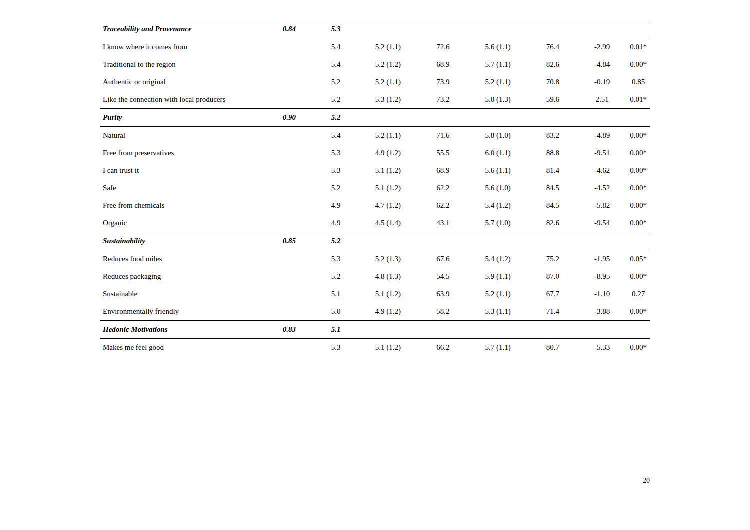| Traceability and Provenance | 0.84 | 5.3 | | | | | | |
| I know where it comes from | | 5.4 | 5.2 (1.1) | 72.6 | 5.6 (1.1) | 76.4 | -2.99 | 0.01* |
| Traditional to the region | | 5.4 | 5.2 (1.2) | 68.9 | 5.7 (1.1) | 82.6 | -4.84 | 0.00* |
| Authentic or original | | 5.2 | 5.2 (1.1) | 73.9 | 5.2 (1.1) | 70.8 | -0.19 | 0.85 |
| Like the connection with local producers | | 5.2 | 5.3 (1.2) | 73.2 | 5.0 (1.3) | 59.6 | 2.51 | 0.01* |
| Purity | 0.90 | 5.2 | | | | | | |
| Natural | | 5.4 | 5.2 (1.1) | 71.6 | 5.8 (1.0) | 83.2 | -4.89 | 0.00* |
| Free from preservatives | | 5.3 | 4.9 (1.2) | 55.5 | 6.0 (1.1) | 88.8 | -9.51 | 0.00* |
| I can trust it | | 5.3 | 5.1 (1.2) | 68.9 | 5.6 (1.1) | 81.4 | -4.62 | 0.00* |
| Safe | | 5.2 | 5.1 (1.2) | 62.2 | 5.6 (1.0) | 84.5 | -4.52 | 0.00* |
| Free from chemicals | | 4.9 | 4.7 (1.2) | 62.2 | 5.4 (1.2) | 84.5 | -5.82 | 0.00* |
| Organic | | 4.9 | 4.5 (1.4) | 43.1 | 5.7 (1.0) | 82.6 | -9.54 | 0.00* |
| Sustainability | 0.85 | 5.2 | | | | | | |
| Reduces food miles | | 5.3 | 5.2 (1.3) | 67.6 | 5.4 (1.2) | 75.2 | -1.95 | 0.05* |
| Reduces packaging | | 5.2 | 4.8 (1.3) | 54.5 | 5.9 (1.1) | 87.0 | -8.95 | 0.00* |
| Sustainable | | 5.1 | 5.1 (1.2) | 63.9 | 5.2 (1.1) | 67.7 | -1.10 | 0.27 |
| Environmentally friendly | | 5.0 | 4.9 (1.2) | 58.2 | 5.3 (1.1) | 71.4 | -3.88 | 0.00* |
| Hedonic Motivations | 0.83 | 5.1 | | | | | | |
| Makes me feel good | | 5.3 | 5.1 (1.2) | 66.2 | 5.7 (1.1) | 80.7 | -5.33 | 0.00* |
20